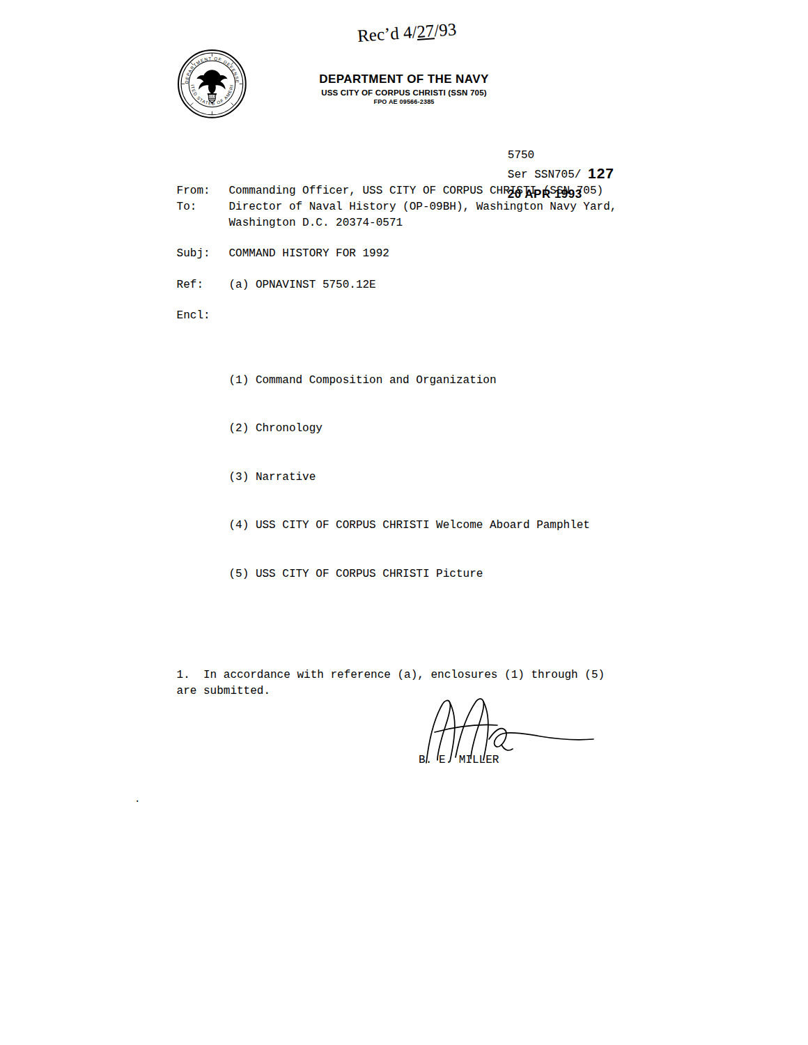Rec’d 4/27/93
DEPARTMENT OF DEFENSE UNITED STATES OF AMERICA
DEPARTMENT OF THE NAVY
USS CITY OF CORPUS CHRISTI (SSN 705)
FPO AE 09566-2385
5750 Ser SSN705/ 127
20 APR 1993
| From: | Commanding Officer, USS CITY OF CORPUS CHRISTI (SSN 705) |
| To: | Director of Naval History (OP-09BH), Washington Navy Yard, Washington D.C. 20374-0571 |
| Subj: | COMMAND HISTORY FOR 1992 |
| Ref: | (a) OPNAVINST 5750.12E |
| Encl: | (1) Command Composition and Organization (2) Chronology (3) Narrative (4) USS CITY OF CORPUS CHRISTI Welcome Aboard Pamphlet (5) USS CITY OF CORPUS CHRISTI Picture |
1. In accordance with reference (a), enclosures (1) through (5) are submitted.
B. E. MILLER
.